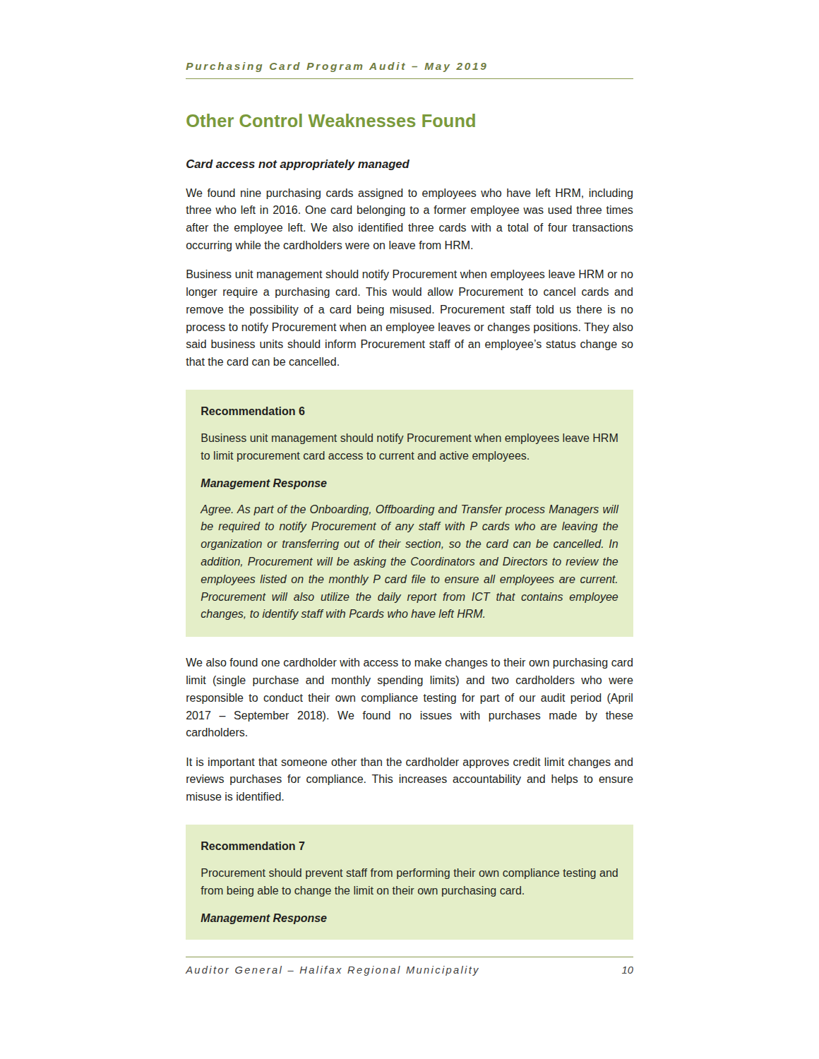Purchasing Card Program Audit – May 2019
Other Control Weaknesses Found
Card access not appropriately managed
We found nine purchasing cards assigned to employees who have left HRM, including three who left in 2016. One card belonging to a former employee was used three times after the employee left. We also identified three cards with a total of four transactions occurring while the cardholders were on leave from HRM.
Business unit management should notify Procurement when employees leave HRM or no longer require a purchasing card. This would allow Procurement to cancel cards and remove the possibility of a card being misused. Procurement staff told us there is no process to notify Procurement when an employee leaves or changes positions. They also said business units should inform Procurement staff of an employee’s status change so that the card can be cancelled.
Recommendation 6
Business unit management should notify Procurement when employees leave HRM to limit procurement card access to current and active employees.
Management Response
Agree. As part of the Onboarding, Offboarding and Transfer process Managers will be required to notify Procurement of any staff with P cards who are leaving the organization or transferring out of their section, so the card can be cancelled. In addition, Procurement will be asking the Coordinators and Directors to review the employees listed on the monthly P card file to ensure all employees are current. Procurement will also utilize the daily report from ICT that contains employee changes, to identify staff with Pcards who have left HRM.
We also found one cardholder with access to make changes to their own purchasing card limit (single purchase and monthly spending limits) and two cardholders who were responsible to conduct their own compliance testing for part of our audit period (April 2017 – September 2018). We found no issues with purchases made by these cardholders.
It is important that someone other than the cardholder approves credit limit changes and reviews purchases for compliance. This increases accountability and helps to ensure misuse is identified.
Recommendation 7
Procurement should prevent staff from performing their own compliance testing and from being able to change the limit on their own purchasing card.
Management Response
Auditor General – Halifax Regional Municipality 10